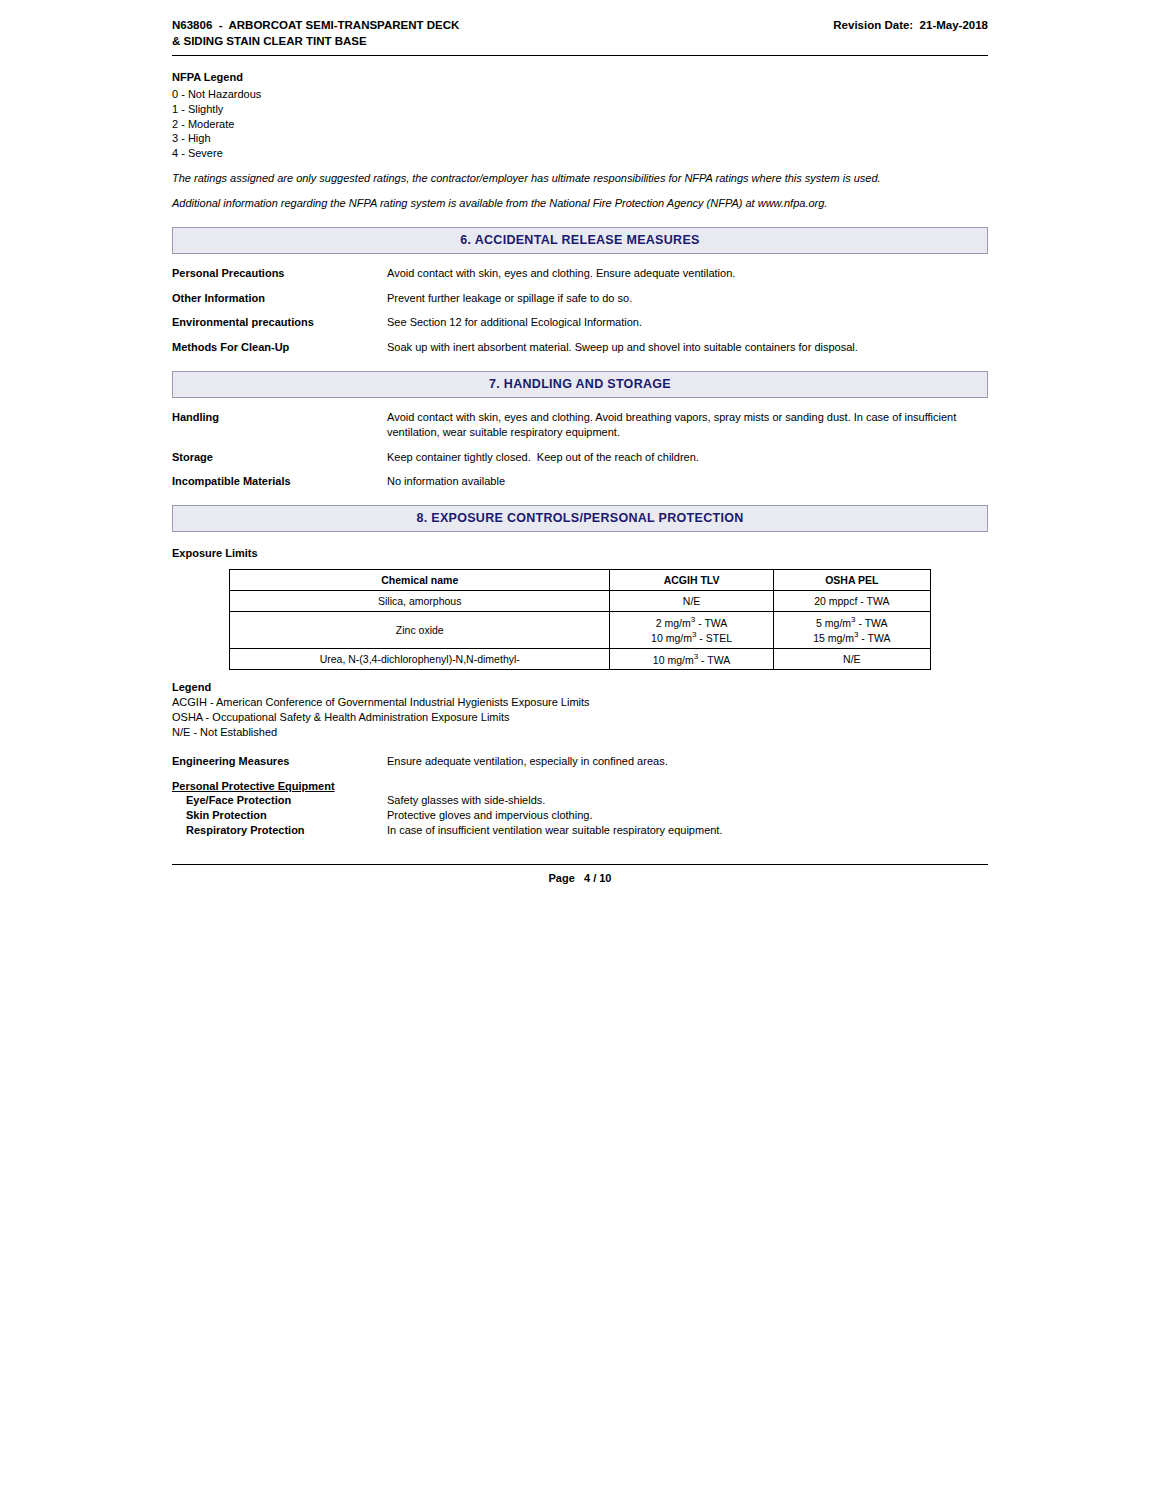N63806 - ARBORCOAT SEMI-TRANSPARENT DECK
& SIDING STAIN CLEAR TINT BASE
Revision Date: 21-May-2018
NFPA Legend
0 - Not Hazardous
1 - Slightly
2 - Moderate
3 - High
4 - Severe
The ratings assigned are only suggested ratings, the contractor/employer has ultimate responsibilities for NFPA ratings where this system is used.
Additional information regarding the NFPA rating system is available from the National Fire Protection Agency (NFPA) at www.nfpa.org.
6. ACCIDENTAL RELEASE MEASURES
Personal Precautions
Avoid contact with skin, eyes and clothing. Ensure adequate ventilation.
Other Information
Prevent further leakage or spillage if safe to do so.
Environmental precautions
See Section 12 for additional Ecological Information.
Methods For Clean-Up
Soak up with inert absorbent material. Sweep up and shovel into suitable containers for disposal.
7. HANDLING AND STORAGE
Handling
Avoid contact with skin, eyes and clothing. Avoid breathing vapors, spray mists or sanding dust. In case of insufficient ventilation, wear suitable respiratory equipment.
Storage
Keep container tightly closed. Keep out of the reach of children.
Incompatible Materials
No information available
8. EXPOSURE CONTROLS/PERSONAL PROTECTION
Exposure Limits
| Chemical name | ACGIH TLV | OSHA PEL |
| --- | --- | --- |
| Silica, amorphous | N/E | 20 mppcf - TWA |
| Zinc oxide | 2 mg/m 3 - TWA 10 mg/m 3 - STEL | 5 mg/m 3 - TWA 15 mg/m 3 - TWA |
| Urea, N-(3,4-dichlorophenyl)-N,N-dimethyl- | 10 mg/m 3 - TWA | N/E |
Legend
ACGIH - American Conference of Governmental Industrial Hygienists Exposure Limits
OSHA - Occupational Safety & Health Administration Exposure Limits
N/E - Not Established
Engineering Measures
Ensure adequate ventilation, especially in confined areas.
Personal Protective Equipment
Eye/Face Protection
Safety glasses with side-shields.
Skin Protection
Protective gloves and impervious clothing.
Respiratory Protection
In case of insufficient ventilation wear suitable respiratory equipment.
Page 4 / 10